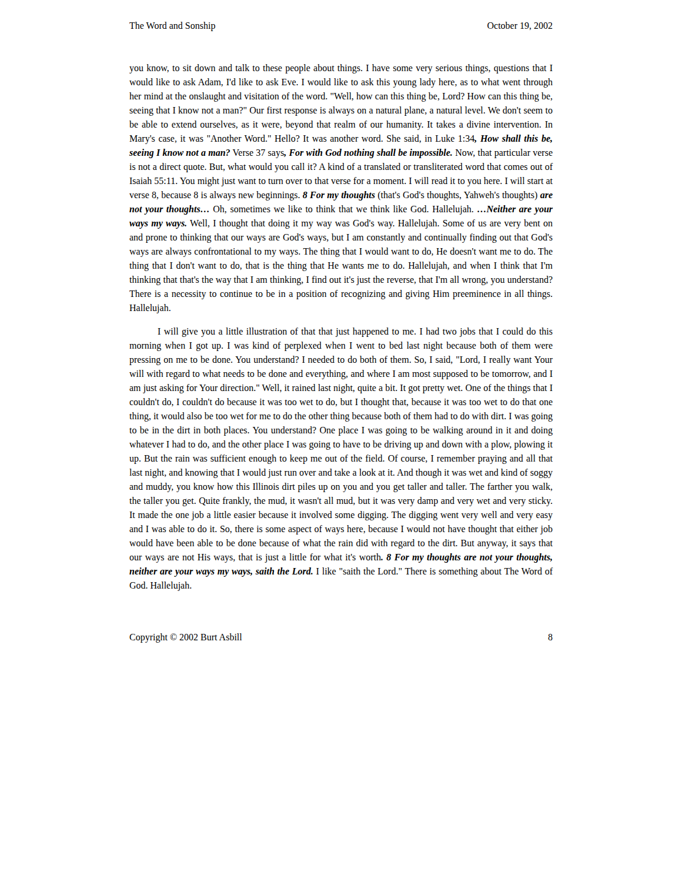The Word and Sonship
October 19, 2002
you know, to sit down and talk to these people about things. I have some very serious things, questions that I would like to ask Adam, I'd like to ask Eve. I would like to ask this young lady here, as to what went through her mind at the onslaught and visitation of the word. "Well, how can this thing be, Lord? How can this thing be, seeing that I know not a man?" Our first response is always on a natural plane, a natural level. We don't seem to be able to extend ourselves, as it were, beyond that realm of our humanity. It takes a divine intervention. In Mary's case, it was "Another Word." Hello? It was another word. She said, in Luke 1:34, How shall this be, seeing I know not a man? Verse 37 says, For with God nothing shall be impossible. Now, that particular verse is not a direct quote. But, what would you call it? A kind of a translated or transliterated word that comes out of Isaiah 55:11. You might just want to turn over to that verse for a moment. I will read it to you here. I will start at verse 8, because 8 is always new beginnings. 8 For my thoughts (that's God's thoughts, Yahweh's thoughts) are not your thoughts… Oh, sometimes we like to think that we think like God. Hallelujah. …Neither are your ways my ways. Well, I thought that doing it my way was God's way. Hallelujah. Some of us are very bent on and prone to thinking that our ways are God's ways, but I am constantly and continually finding out that God's ways are always confrontational to my ways. The thing that I would want to do, He doesn't want me to do. The thing that I don't want to do, that is the thing that He wants me to do. Hallelujah, and when I think that I'm thinking that that's the way that I am thinking, I find out it's just the reverse, that I'm all wrong, you understand? There is a necessity to continue to be in a position of recognizing and giving Him preeminence in all things. Hallelujah.
I will give you a little illustration of that that just happened to me. I had two jobs that I could do this morning when I got up. I was kind of perplexed when I went to bed last night because both of them were pressing on me to be done. You understand? I needed to do both of them. So, I said, "Lord, I really want Your will with regard to what needs to be done and everything, and where I am most supposed to be tomorrow, and I am just asking for Your direction." Well, it rained last night, quite a bit. It got pretty wet. One of the things that I couldn't do, I couldn't do because it was too wet to do, but I thought that, because it was too wet to do that one thing, it would also be too wet for me to do the other thing because both of them had to do with dirt. I was going to be in the dirt in both places. You understand? One place I was going to be walking around in it and doing whatever I had to do, and the other place I was going to have to be driving up and down with a plow, plowing it up. But the rain was sufficient enough to keep me out of the field. Of course, I remember praying and all that last night, and knowing that I would just run over and take a look at it. And though it was wet and kind of soggy and muddy, you know how this Illinois dirt piles up on you and you get taller and taller. The farther you walk, the taller you get. Quite frankly, the mud, it wasn't all mud, but it was very damp and very wet and very sticky. It made the one job a little easier because it involved some digging. The digging went very well and very easy and I was able to do it. So, there is some aspect of ways here, because I would not have thought that either job would have been able to be done because of what the rain did with regard to the dirt. But anyway, it says that our ways are not His ways, that is just a little for what it's worth. 8 For my thoughts are not your thoughts, neither are your ways my ways, saith the Lord. I like "saith the Lord." There is something about The Word of God. Hallelujah.
Copyright © 2002 Burt Asbill
8